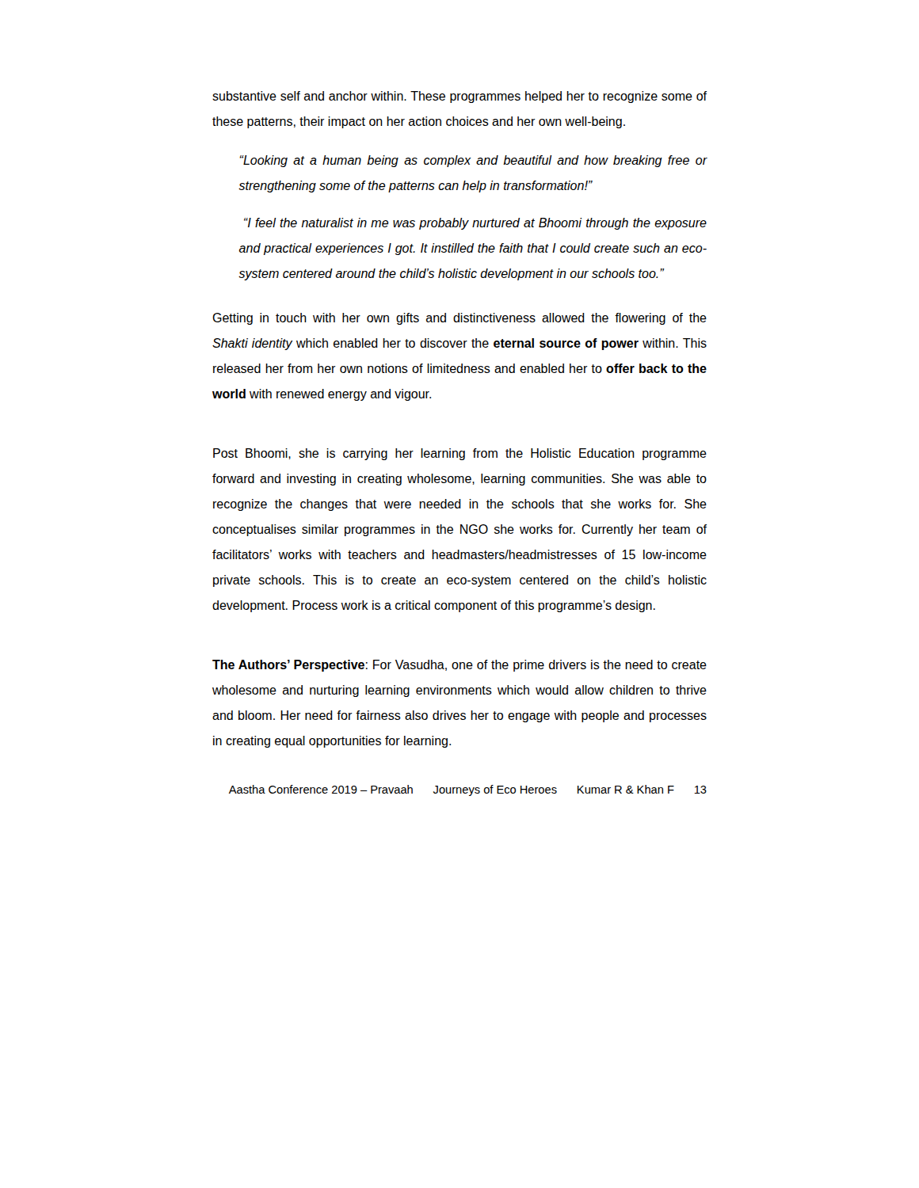substantive self and anchor within. These programmes helped her to recognize some of these patterns, their impact on her action choices and her own well-being.
“Looking at a human being as complex and beautiful and how breaking free or strengthening some of the patterns can help in transformation!”
“I feel the naturalist in me was probably nurtured at Bhoomi through the exposure and practical experiences I got. It instilled the faith that I could create such an eco-system centered around the child’s holistic development in our schools too.”
Getting in touch with her own gifts and distinctiveness allowed the flowering of the Shakti identity which enabled her to discover the eternal source of power within. This released her from her own notions of limitedness and enabled her to offer back to the world with renewed energy and vigour.
Post Bhoomi, she is carrying her learning from the Holistic Education programme forward and investing in creating wholesome, learning communities. She was able to recognize the changes that were needed in the schools that she works for. She conceptualises similar programmes in the NGO she works for. Currently her team of facilitators’ works with teachers and headmasters/headmistresses of 15 low-income private schools. This is to create an eco-system centered on the child’s holistic development. Process work is a critical component of this programme’s design.
The Authors’ Perspective: For Vasudha, one of the prime drivers is the need to create wholesome and nurturing learning environments which would allow children to thrive and bloom. Her need for fairness also drives her to engage with people and processes in creating equal opportunities for learning.
Aastha Conference 2019 – Pravaah Journeys of Eco Heroes Kumar R & Khan F 13